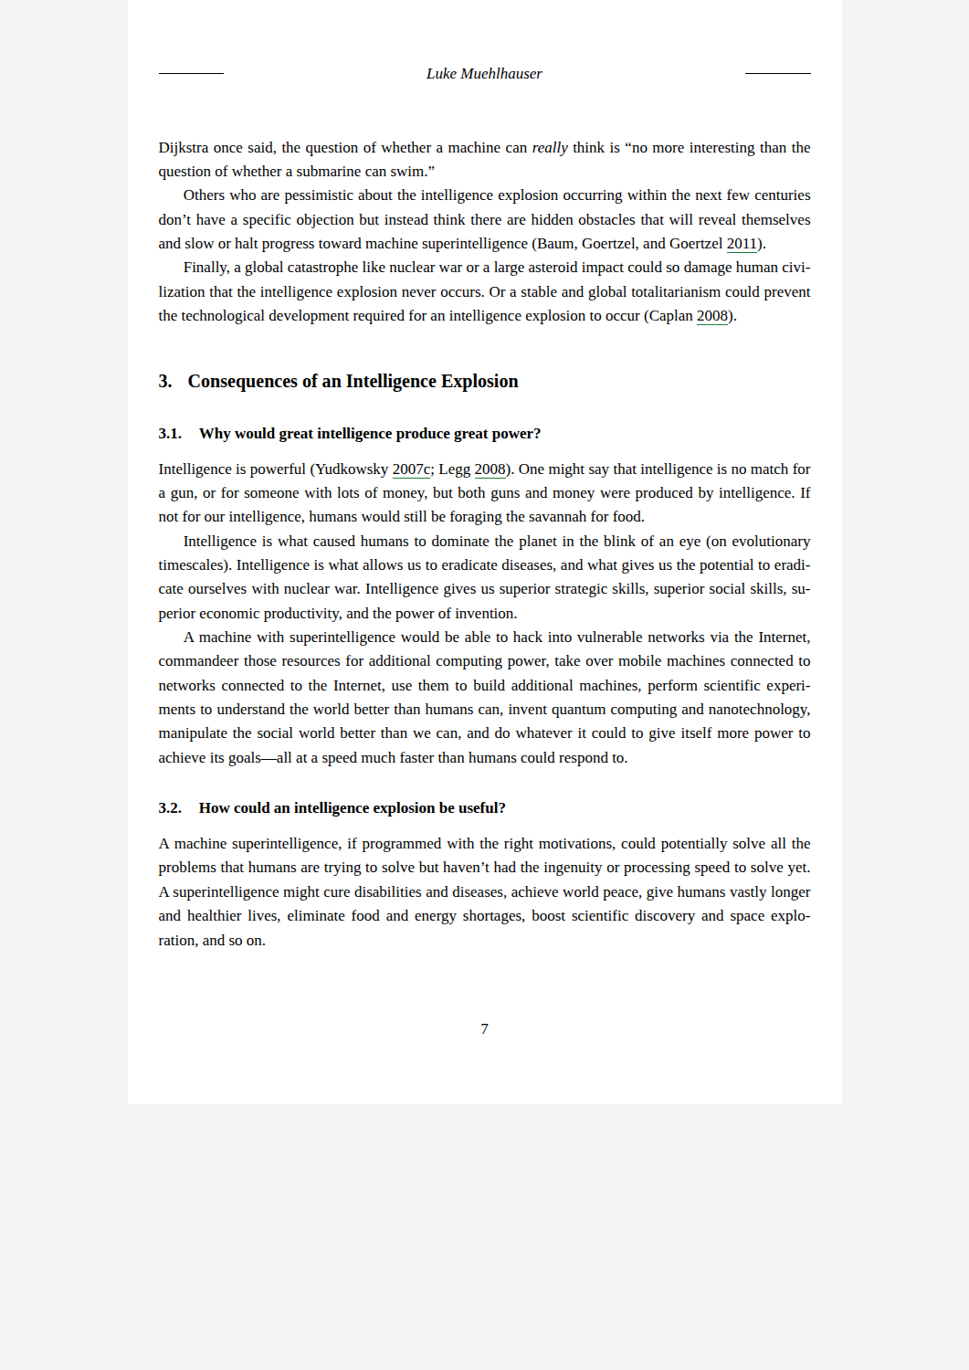Luke Muehlhauser
Dijkstra once said, the question of whether a machine can really think is “no more interesting than the question of whether a submarine can swim.”
Others who are pessimistic about the intelligence explosion occurring within the next few centuries don’t have a specific objection but instead think there are hidden obstacles that will reveal themselves and slow or halt progress toward machine superintelligence (Baum, Goertzel, and Goertzel 2011).
Finally, a global catastrophe like nuclear war or a large asteroid impact could so damage human civilization that the intelligence explosion never occurs. Or a stable and global totalitarianism could prevent the technological development required for an intelligence explosion to occur (Caplan 2008).
3. Consequences of an Intelligence Explosion
3.1. Why would great intelligence produce great power?
Intelligence is powerful (Yudkowsky 2007c; Legg 2008). One might say that intelligence is no match for a gun, or for someone with lots of money, but both guns and money were produced by intelligence. If not for our intelligence, humans would still be foraging the savannah for food.
Intelligence is what caused humans to dominate the planet in the blink of an eye (on evolutionary timescales). Intelligence is what allows us to eradicate diseases, and what gives us the potential to eradicate ourselves with nuclear war. Intelligence gives us superior strategic skills, superior social skills, superior economic productivity, and the power of invention.
A machine with superintelligence would be able to hack into vulnerable networks via the Internet, commandeer those resources for additional computing power, take over mobile machines connected to networks connected to the Internet, use them to build additional machines, perform scientific experiments to understand the world better than humans can, invent quantum computing and nanotechnology, manipulate the social world better than we can, and do whatever it could to give itself more power to achieve its goals—all at a speed much faster than humans could respond to.
3.2. How could an intelligence explosion be useful?
A machine superintelligence, if programmed with the right motivations, could potentially solve all the problems that humans are trying to solve but haven’t had the ingenuity or processing speed to solve yet. A superintelligence might cure disabilities and diseases, achieve world peace, give humans vastly longer and healthier lives, eliminate food and energy shortages, boost scientific discovery and space exploration, and so on.
7